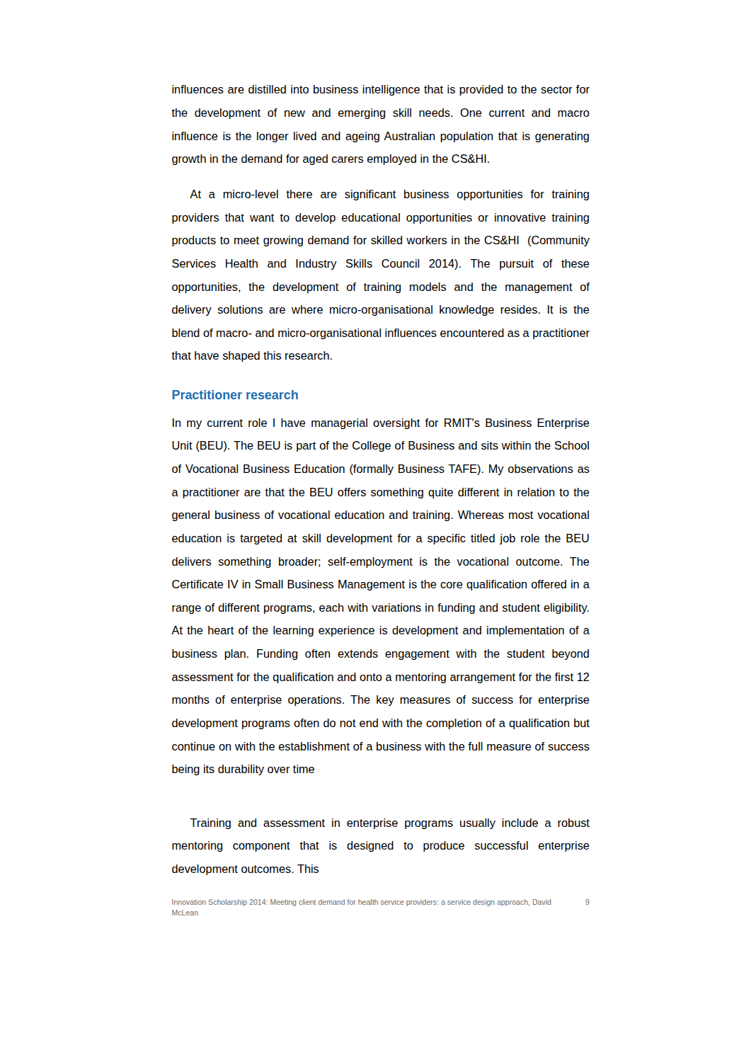influences are distilled into business intelligence that is provided to the sector for the development of new and emerging skill needs. One current and macro influence is the longer lived and ageing Australian population that is generating growth in the demand for aged carers employed in the CS&HI.
At a micro-level there are significant business opportunities for training providers that want to develop educational opportunities or innovative training products to meet growing demand for skilled workers in the CS&HI (Community Services Health and Industry Skills Council 2014). The pursuit of these opportunities, the development of training models and the management of delivery solutions are where micro-organisational knowledge resides. It is the blend of macro- and micro-organisational influences encountered as a practitioner that have shaped this research.
Practitioner research
In my current role I have managerial oversight for RMIT's Business Enterprise Unit (BEU). The BEU is part of the College of Business and sits within the School of Vocational Business Education (formally Business TAFE). My observations as a practitioner are that the BEU offers something quite different in relation to the general business of vocational education and training. Whereas most vocational education is targeted at skill development for a specific titled job role the BEU delivers something broader; self-employment is the vocational outcome. The Certificate IV in Small Business Management is the core qualification offered in a range of different programs, each with variations in funding and student eligibility. At the heart of the learning experience is development and implementation of a business plan. Funding often extends engagement with the student beyond assessment for the qualification and onto a mentoring arrangement for the first 12 months of enterprise operations. The key measures of success for enterprise development programs often do not end with the completion of a qualification but continue on with the establishment of a business with the full measure of success being its durability over time
Training and assessment in enterprise programs usually include a robust mentoring component that is designed to produce successful enterprise development outcomes. This
Innovation Scholarship 2014: Meeting client demand for health service providers: a service design approach, David McLean 9